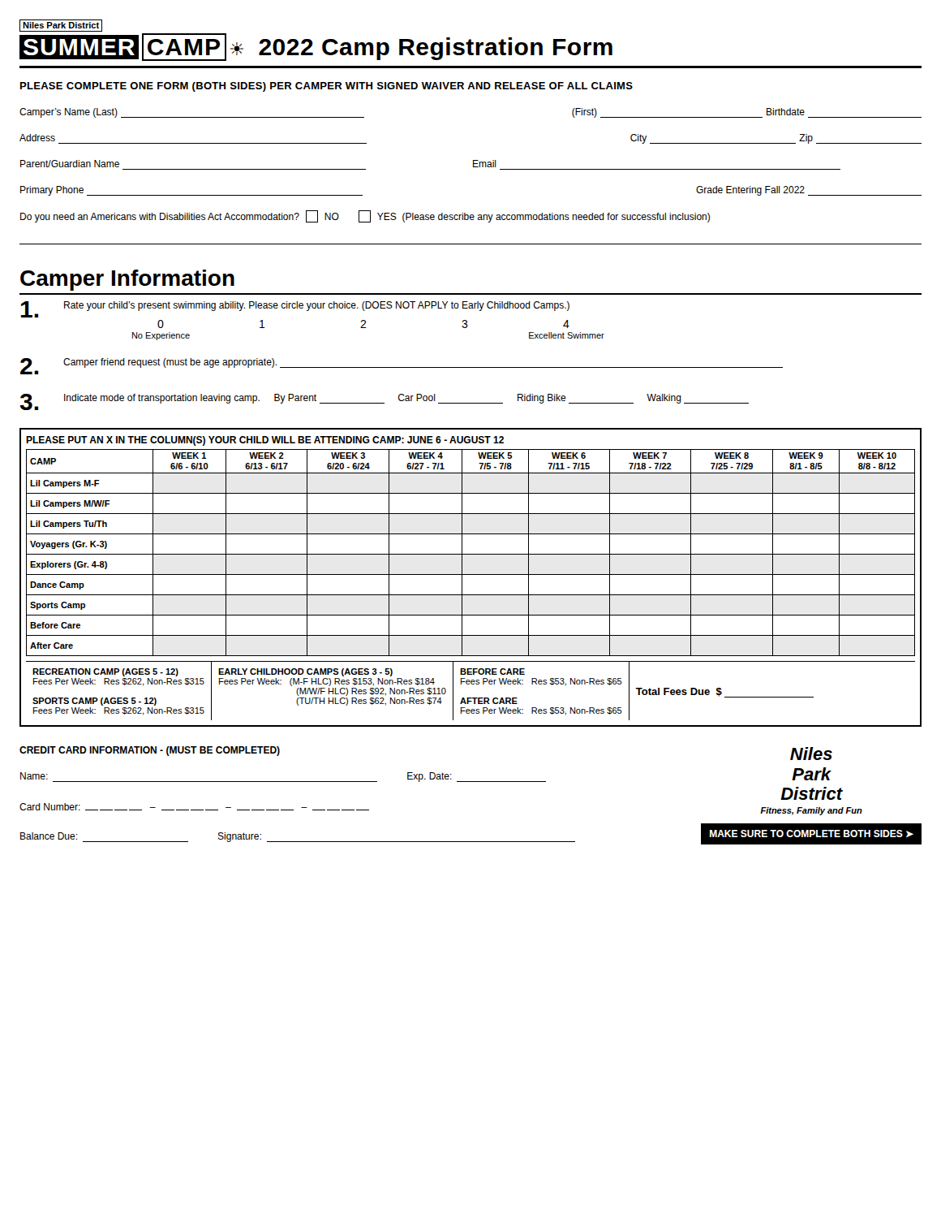Niles Park District
SUMMER CAMP ☀
2022 Camp Registration Form
PLEASE COMPLETE ONE FORM (BOTH SIDES) PER CAMPER WITH SIGNED WAIVER AND RELEASE OF ALL CLAIMS
Camper’s Name (Last)
(First)
Birthdate
Address
City
Zip
Parent/Guardian Name
Email
Primary Phone
Grade Entering Fall 2022
Do you need an Americans with Disabilities Act Accommodation? NO YES (Please describe any accommodations needed for successful inclusion)
Camper Information
1.
Rate your child’s present swimming ability. Please circle your choice. (DOES NOT APPLY to Early Childhood Camps.)
0
No Experience
1
2
3
4
Excellent Swimmer
2.
Camper friend request (must be age appropriate).
3.
Indicate mode of transportation leaving camp. By Parent Car Pool Riding Bike Walking
PLEASE PUT AN X IN THE COLUMN(S) YOUR CHILD WILL BE ATTENDING CAMP: JUNE 6 - AUGUST 12
| CAMP | WEEK 1 6/6 - 6/10 | WEEK 2 6/13 - 6/17 | WEEK 3 6/20 - 6/24 | WEEK 4 6/27 - 7/1 | WEEK 5 7/5 - 7/8 | WEEK 6 7/11 - 7/15 | WEEK 7 7/18 - 7/22 | WEEK 8 7/25 - 7/29 | WEEK 9 8/1 - 8/5 | WEEK 10 8/8 - 8/12 |
| --- | --- | --- | --- | --- | --- | --- | --- | --- | --- | --- |
| Lil Campers M-F | | | | | | | | | | |
| Lil Campers M/W/F | | | | | | | | | | |
| Lil Campers Tu/Th | | | | | | | | | | |
| Voyagers (Gr. K-3) | | | | | | | | | | |
| Explorers (Gr. 4-8) | | | | | | | | | | |
| Dance Camp | | | | | | | | | | |
| Sports Camp | | | | | | | | | | |
| Before Care | | | | | | | | | | |
| After Care | | | | | | | | | | |
RECREATION CAMP (AGES 5 - 12)
Fees Per Week: Res $262, Non-Res $315
SPORTS CAMP (AGES 5 - 12)
Fees Per Week: Res $262, Non-Res $315
EARLY CHILDHOOD CAMPS (AGES 3 - 5)
Fees Per Week: (M-F HLC) Res $153, Non-Res $184
(M/W/F HLC) Res $92, Non-Res $110
(TU/TH HLC) Res $62, Non-Res $74
BEFORE CARE
Fees Per Week: Res $53, Non-Res $65
AFTER CARE
Fees Per Week: Res $53, Non-Res $65
Total Fees Due $
CREDIT CARD INFORMATION - (MUST BE COMPLETED)
Name: Exp. Date:
Card Number: – – –
Balance Due: Signature:
Niles
Park
District
Fitness, Family and Fun
MAKE SURE TO COMPLETE BOTH SIDES ➤